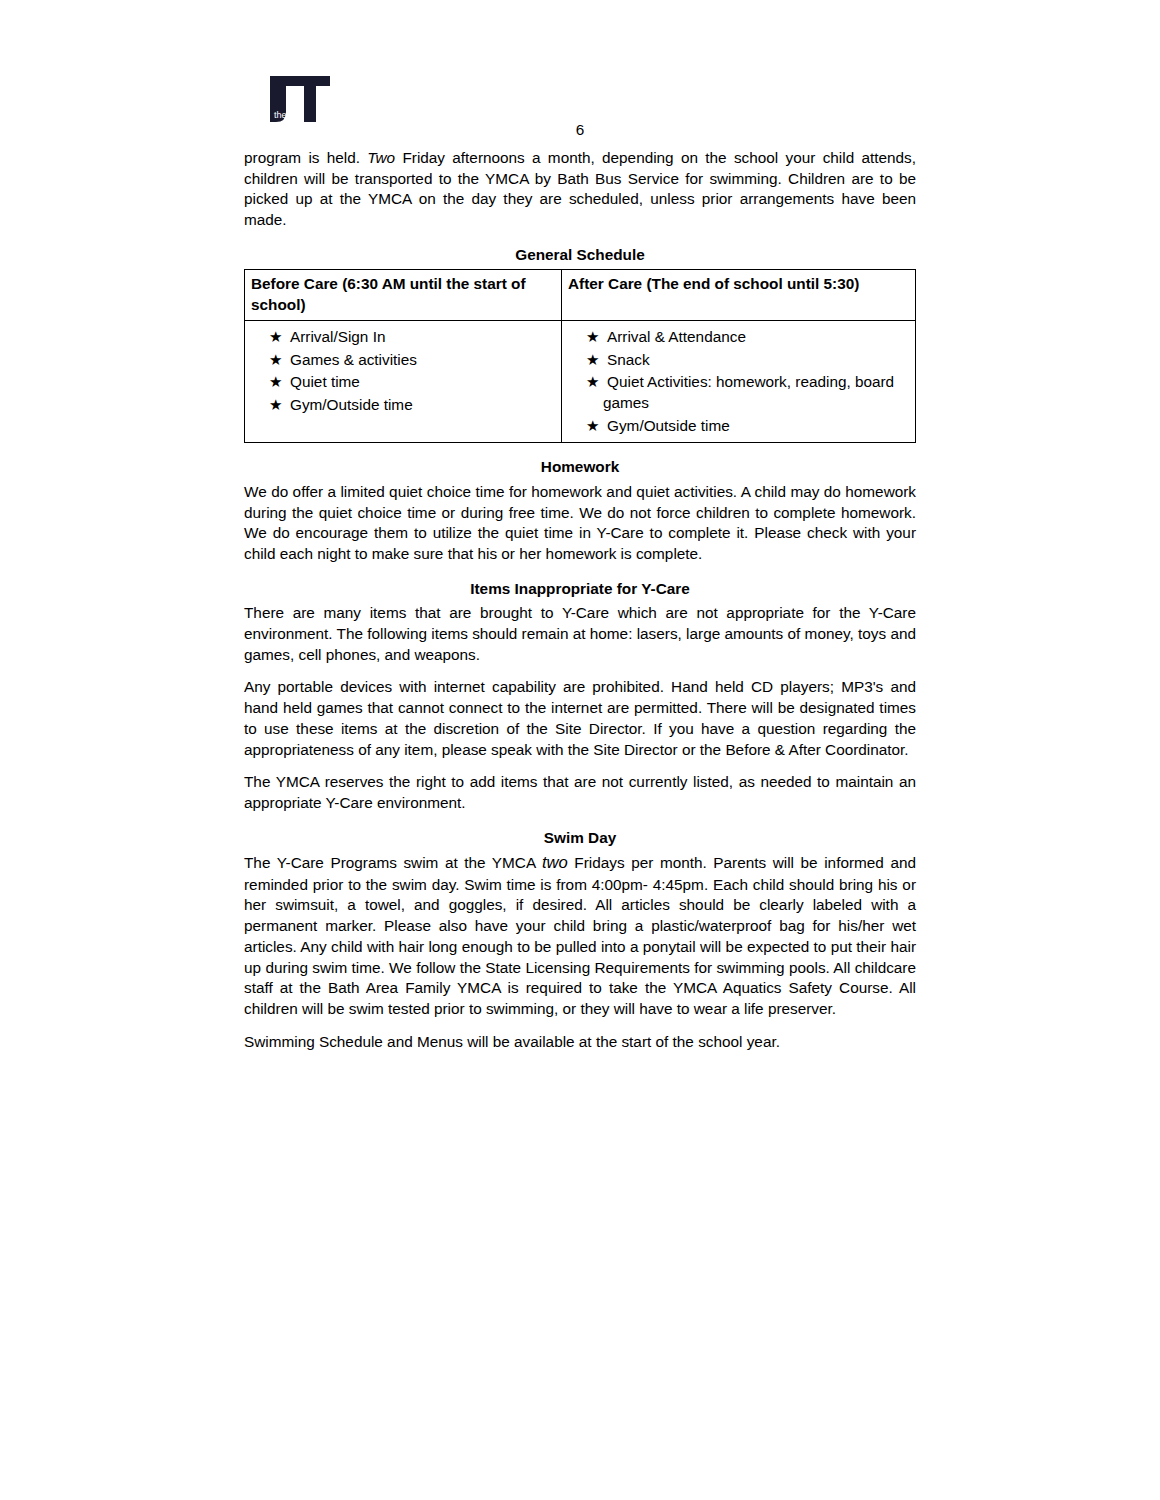the
6
program is held. Two Friday afternoons a month, depending on the school your child attends, children will be transported to the YMCA by Bath Bus Service for swimming. Children are to be picked up at the YMCA on the day they are scheduled, unless prior arrangements have been made.
General Schedule
| Before Care (6:30 AM until the start of school) | After Care (The end of school until 5:30) |
| --- | --- |
| Arrival/Sign In Games & activities Quiet time Gym/Outside time | Arrival & Attendance Snack Quiet Activities: homework, reading, board games Gym/Outside time |
Homework
We do offer a limited quiet choice time for homework and quiet activities. A child may do homework during the quiet choice time or during free time. We do not force children to complete homework. We do encourage them to utilize the quiet time in Y-Care to complete it. Please check with your child each night to make sure that his or her homework is complete.
Items Inappropriate for Y-Care
There are many items that are brought to Y-Care which are not appropriate for the Y-Care environment. The following items should remain at home: lasers, large amounts of money, toys and games, cell phones, and weapons.
Any portable devices with internet capability are prohibited. Hand held CD players; MP3's and hand held games that cannot connect to the internet are permitted. There will be designated times to use these items at the discretion of the Site Director. If you have a question regarding the appropriateness of any item, please speak with the Site Director or the Before & After Coordinator.
The YMCA reserves the right to add items that are not currently listed, as needed to maintain an appropriate Y-Care environment.
Swim Day
The Y-Care Programs swim at the YMCA two Fridays per month. Parents will be informed and reminded prior to the swim day. Swim time is from 4:00pm- 4:45pm. Each child should bring his or her swimsuit, a towel, and goggles, if desired. All articles should be clearly labeled with a permanent marker. Please also have your child bring a plastic/waterproof bag for his/her wet articles. Any child with hair long enough to be pulled into a ponytail will be expected to put their hair up during swim time. We follow the State Licensing Requirements for swimming pools. All childcare staff at the Bath Area Family YMCA is required to take the YMCA Aquatics Safety Course. All children will be swim tested prior to swimming, or they will have to wear a life preserver.
Swimming Schedule and Menus will be available at the start of the school year.